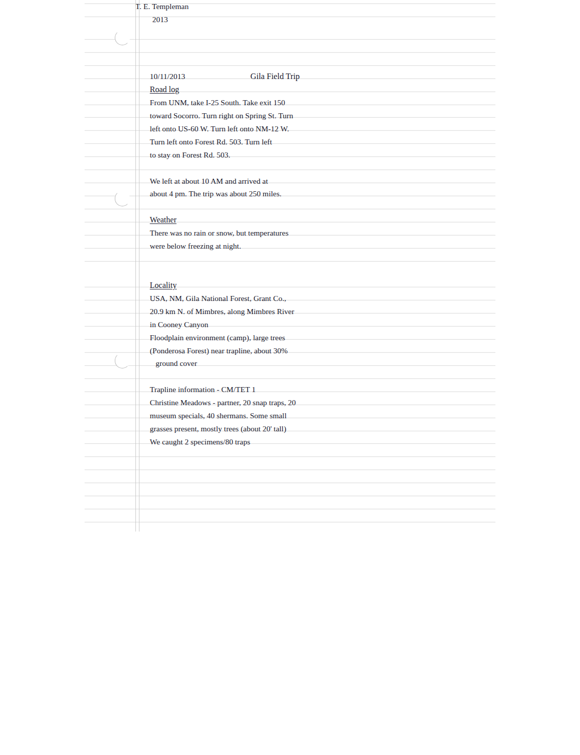T. E. Templeman 2013
10/11/2013 Gila Field Trip
Road log
From UNM, take I-25 South. Take exit 150
toward Socorro. Turn right on Spring St. Turn
left onto US-60 W. Turn left onto NM-12 W.
Turn left onto Forest Rd. 503. Turn left
to stay on Forest Rd. 503.
We left at about 10 AM and arrived at
about 4 pm. The trip was about 250 miles.
Weather
There was no rain or snow, but temperatures
were below freezing at night.
Locality
USA, NM, Gila National Forest, Grant Co.,
20.9 km N. of Mimbres, along Mimbres River
in Cooney Canyon
Floodplain environment (camp), large trees
(Ponderosa Forest) near trapline, about 30%
ground cover
Trapline information - CM/TET 1
Christine Meadows - partner, 20 snap traps, 20
museum specials, 40 shermans. Some small
grasses present, mostly trees (about 20' tall)
We caught 2 specimens/80 traps